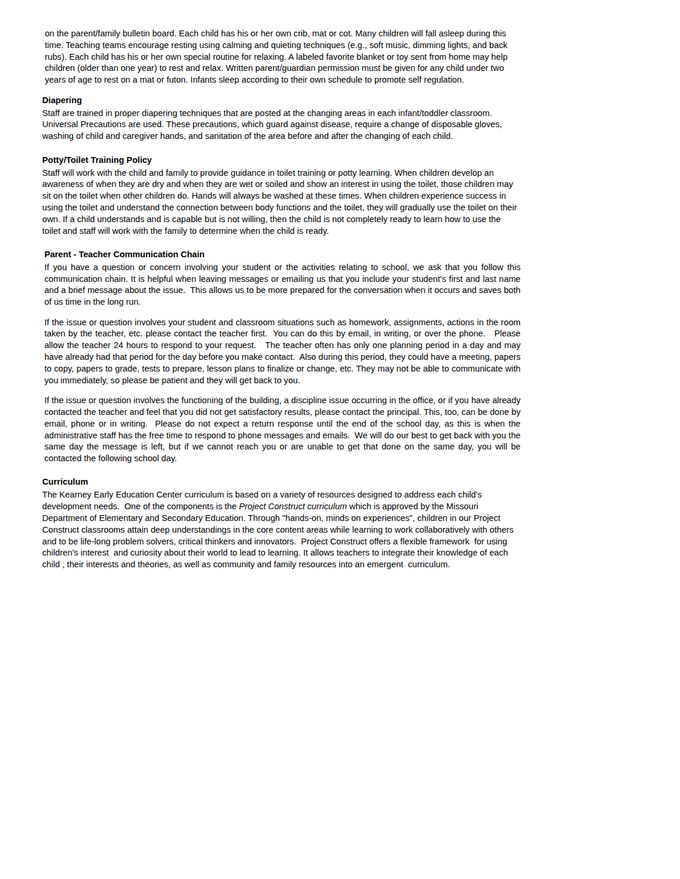on the parent/family bulletin board. Each child has his or her own crib, mat or cot. Many children will fall asleep during this time. Teaching teams encourage resting using calming and quieting techniques (e.g., soft music, dimming lights, and back rubs). Each child has his or her own special routine for relaxing. A labeled favorite blanket or toy sent from home may help children (older than one year) to rest and relax. Written parent/guardian permission must be given for any child under two years of age to rest on a mat or futon. Infants sleep according to their own schedule to promote self regulation.
Diapering
Staff are trained in proper diapering techniques that are posted at the changing areas in each infant/toddler classroom. Universal Precautions are used. These precautions, which guard against disease, require a change of disposable gloves, washing of child and caregiver hands, and sanitation of the area before and after the changing of each child.
Potty/Toilet Training Policy
Staff will work with the child and family to provide guidance in toilet training or potty learning. When children develop an awareness of when they are dry and when they are wet or soiled and show an interest in using the toilet, those children may sit on the toilet when other children do. Hands will always be washed at these times. When children experience success in using the toilet and understand the connection between body functions and the toilet, they will gradually use the toilet on their own. If a child understands and is capable but is not willing, then the child is not completely ready to learn how to use the toilet and staff will work with the family to determine when the child is ready.
Parent - Teacher Communication Chain
If you have a question or concern involving your student or the activities relating to school, we ask that you follow this communication chain. It is helpful when leaving messages or emailing us that you include your student's first and last name and a brief message about the issue. This allows us to be more prepared for the conversation when it occurs and saves both of us time in the long run.
If the issue or question involves your student and classroom situations such as homework, assignments, actions in the room taken by the teacher, etc. please contact the teacher first. You can do this by email, in writing, or over the phone. Please allow the teacher 24 hours to respond to your request. The teacher often has only one planning period in a day and may have already had that period for the day before you make contact. Also during this period, they could have a meeting, papers to copy, papers to grade, tests to prepare, lesson plans to finalize or change, etc. They may not be able to communicate with you immediately, so please be patient and they will get back to you.
If the issue or question involves the functioning of the building, a discipline issue occurring in the office, or if you have already contacted the teacher and feel that you did not get satisfactory results, please contact the principal. This, too, can be done by email, phone or in writing. Please do not expect a return response until the end of the school day, as this is when the administrative staff has the free time to respond to phone messages and emails. We will do our best to get back with you the same day the message is left, but if we cannot reach you or are unable to get that done on the same day, you will be contacted the following school day.
Curriculum
The Kearney Early Education Center curriculum is based on a variety of resources designed to address each child's development needs. One of the components is the Project Construct curriculum which is approved by the Missouri Department of Elementary and Secondary Education. Through "hands-on, minds on experiences", children in our Project Construct classrooms attain deep understandings in the core content areas while learning to work collaboratively with others and to be life-long problem solvers, critical thinkers and innovators. Project Construct offers a flexible framework for using children's interest and curiosity about their world to lead to learning. It allows teachers to integrate their knowledge of each child , their interests and theories, as well as community and family resources into an emergent curriculum.